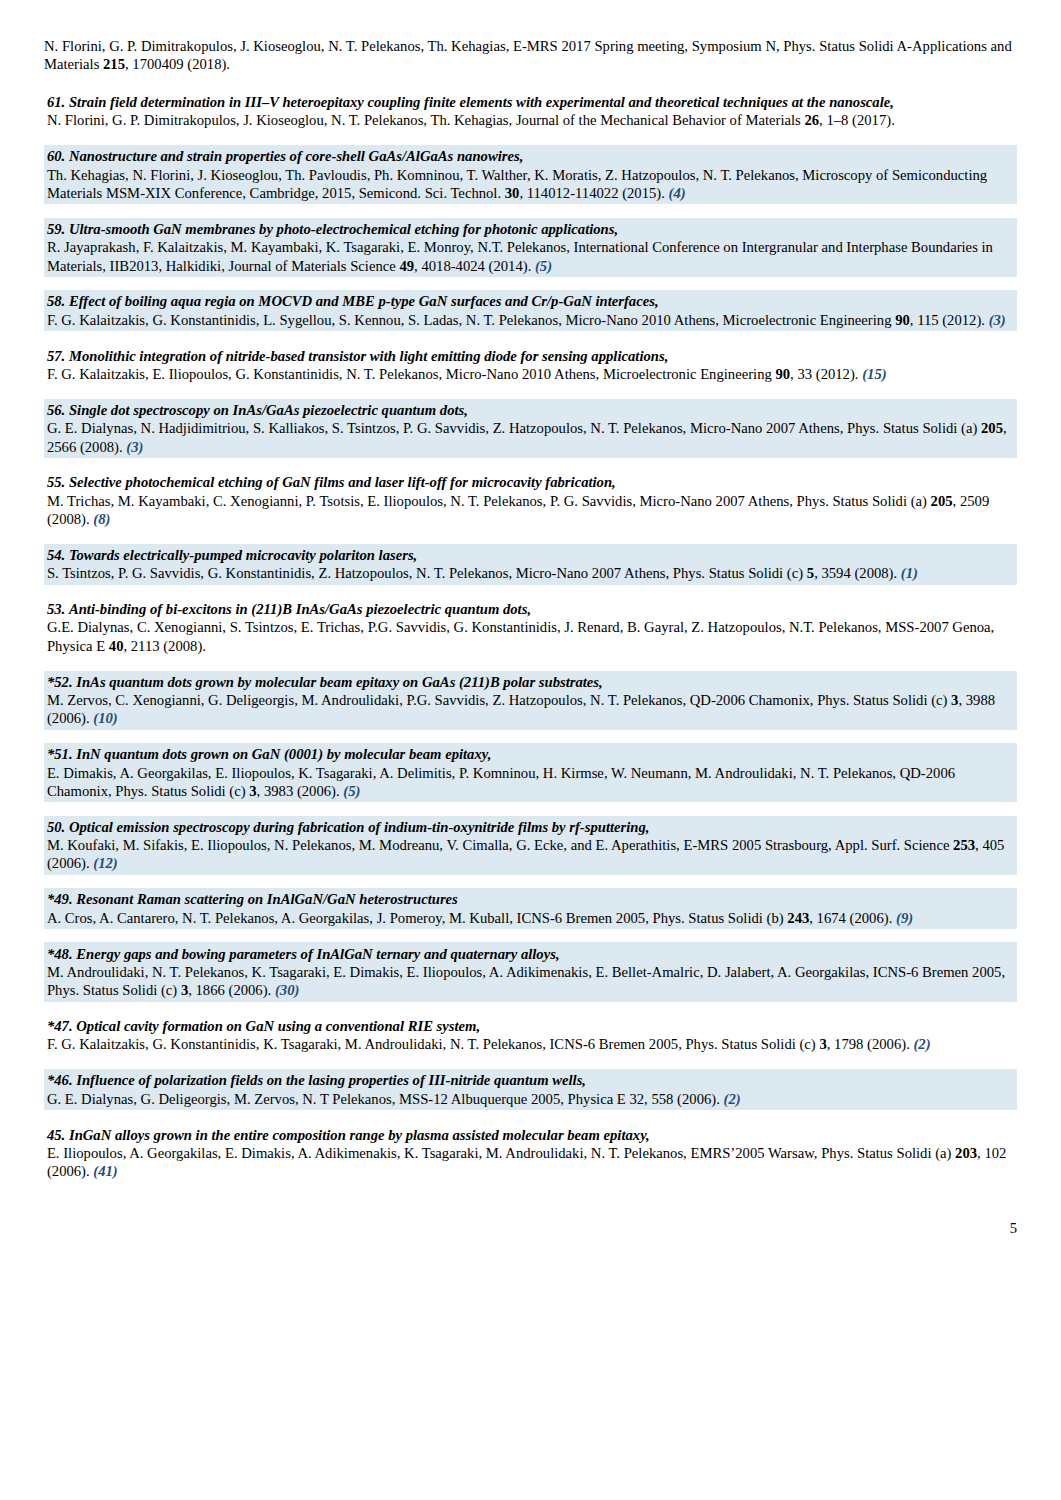N. Florini, G. P. Dimitrakopulos, J. Kioseoglou, N. T. Pelekanos, Th. Kehagias, E-MRS 2017 Spring meeting, Symposium N, Phys. Status Solidi A-Applications and Materials 215, 1700409 (2018).
61. Strain field determination in III–V heteroepitaxy coupling finite elements with experimental and theoretical techniques at the nanoscale,
N. Florini, G. P. Dimitrakopulos, J. Kioseoglou, N. T. Pelekanos, Th. Kehagias, Journal of the Mechanical Behavior of Materials 26, 1–8 (2017).
60. Nanostructure and strain properties of core-shell GaAs/AlGaAs nanowires,
Th. Kehagias, N. Florini, J. Kioseoglou, Th. Pavloudis, Ph. Komninou, T. Walther, K. Moratis, Z. Hatzopoulos, N. T. Pelekanos, Microscopy of Semiconducting Materials MSM-XIX Conference, Cambridge, 2015, Semicond. Sci. Technol. 30, 114012-114022 (2015). (4)
59. Ultra-smooth GaN membranes by photo-electrochemical etching for photonic applications,
R. Jayaprakash, F. Kalaitzakis, M. Kayambaki, K. Tsagaraki, E. Monroy, N.T. Pelekanos, International Conference on Intergranular and Interphase Boundaries in Materials, IIB2013, Halkidiki, Journal of Materials Science 49, 4018-4024 (2014). (5)
58. Effect of boiling aqua regia on MOCVD and MBE p-type GaN surfaces and Cr/p-GaN interfaces,
F. G. Kalaitzakis, G. Konstantinidis, L. Sygellou, S. Kennou, S. Ladas, N. T. Pelekanos, Micro-Nano 2010 Athens, Microelectronic Engineering 90, 115 (2012). (3)
57. Monolithic integration of nitride-based transistor with light emitting diode for sensing applications,
F. G. Kalaitzakis, E. Iliopoulos, G. Konstantinidis, N. T. Pelekanos, Micro-Nano 2010 Athens, Microelectronic Engineering 90, 33 (2012). (15)
56. Single dot spectroscopy on InAs/GaAs piezoelectric quantum dots,
G. E. Dialynas, N. Hadjidimitriou, S. Kalliakos, S. Tsintzos, P. G. Savvidis, Z. Hatzopoulos, N. T. Pelekanos, Micro-Nano 2007 Athens, Phys. Status Solidi (a) 205, 2566 (2008). (3)
55. Selective photochemical etching of GaN films and laser lift-off for microcavity fabrication,
M. Trichas, M. Kayambaki, C. Xenogianni, P. Tsotsis, E. Iliopoulos, N. T. Pelekanos, P. G. Savvidis, Micro-Nano 2007 Athens, Phys. Status Solidi (a) 205, 2509 (2008). (8)
54. Towards electrically-pumped microcavity polariton lasers,
S. Tsintzos, P. G. Savvidis, G. Konstantinidis, Z. Hatzopoulos, N. T. Pelekanos, Micro-Nano 2007 Athens, Phys. Status Solidi (c) 5, 3594 (2008). (1)
53. Anti-binding of bi-excitons in (211)B InAs/GaAs piezoelectric quantum dots,
G.E. Dialynas, C. Xenogianni, S. Tsintzos, E. Trichas, P.G. Savvidis, G. Konstantinidis, J. Renard, B. Gayral, Z. Hatzopoulos, N.T. Pelekanos, MSS-2007 Genoa, Physica E 40, 2113 (2008).
*52. InAs quantum dots grown by molecular beam epitaxy on GaAs (211)B polar substrates,
M. Zervos, C. Xenogianni, G. Deligeorgis, M. Androulidaki, P.G. Savvidis, Z. Hatzopoulos, N. T. Pelekanos, QD-2006 Chamonix, Phys. Status Solidi (c) 3, 3988 (2006). (10)
*51. InN quantum dots grown on GaN (0001) by molecular beam epitaxy,
E. Dimakis, A. Georgakilas, E. Iliopoulos, K. Tsagaraki, A. Delimitis, P. Komninou, H. Kirmse, W. Neumann, M. Androulidaki, N. T. Pelekanos, QD-2006 Chamonix, Phys. Status Solidi (c) 3, 3983 (2006). (5)
50. Optical emission spectroscopy during fabrication of indium-tin-oxynitride films by rf-sputtering,
M. Koufaki, M. Sifakis, E. Iliopoulos, N. Pelekanos, M. Modreanu, V. Cimalla, G. Ecke, and E. Aperathitis, E-MRS 2005 Strasbourg, Appl. Surf. Science 253, 405 (2006). (12)
*49. Resonant Raman scattering on InAlGaN/GaN heterostructures
A. Cros, A. Cantarero, N. T. Pelekanos, A. Georgakilas, J. Pomeroy, M. Kuball, ICNS-6 Bremen 2005, Phys. Status Solidi (b) 243, 1674 (2006). (9)
*48. Energy gaps and bowing parameters of InAlGaN ternary and quaternary alloys,
M. Androulidaki, N. T. Pelekanos, K. Tsagaraki, E. Dimakis, E. Iliopoulos, A. Adikimenakis, E. Bellet-Amalric, D. Jalabert, A. Georgakilas, ICNS-6 Bremen 2005, Phys. Status Solidi (c) 3, 1866 (2006). (30)
*47. Optical cavity formation on GaN using a conventional RIE system,
F. G. Kalaitzakis, G. Konstantinidis, K. Tsagaraki, M. Androulidaki, N. T. Pelekanos, ICNS-6 Bremen 2005, Phys. Status Solidi (c) 3, 1798 (2006). (2)
*46. Influence of polarization fields on the lasing properties of III-nitride quantum wells,
G. E. Dialynas, G. Deligeorgis, M. Zervos, N. T Pelekanos, MSS-12 Albuquerque 2005, Physica E 32, 558 (2006). (2)
45. InGaN alloys grown in the entire composition range by plasma assisted molecular beam epitaxy,
E. Iliopoulos, A. Georgakilas, E. Dimakis, A. Adikimenakis, K. Tsagaraki, M. Androulidaki, N. T. Pelekanos, EMRS’2005 Warsaw, Phys. Status Solidi (a) 203, 102 (2006). (41)
5